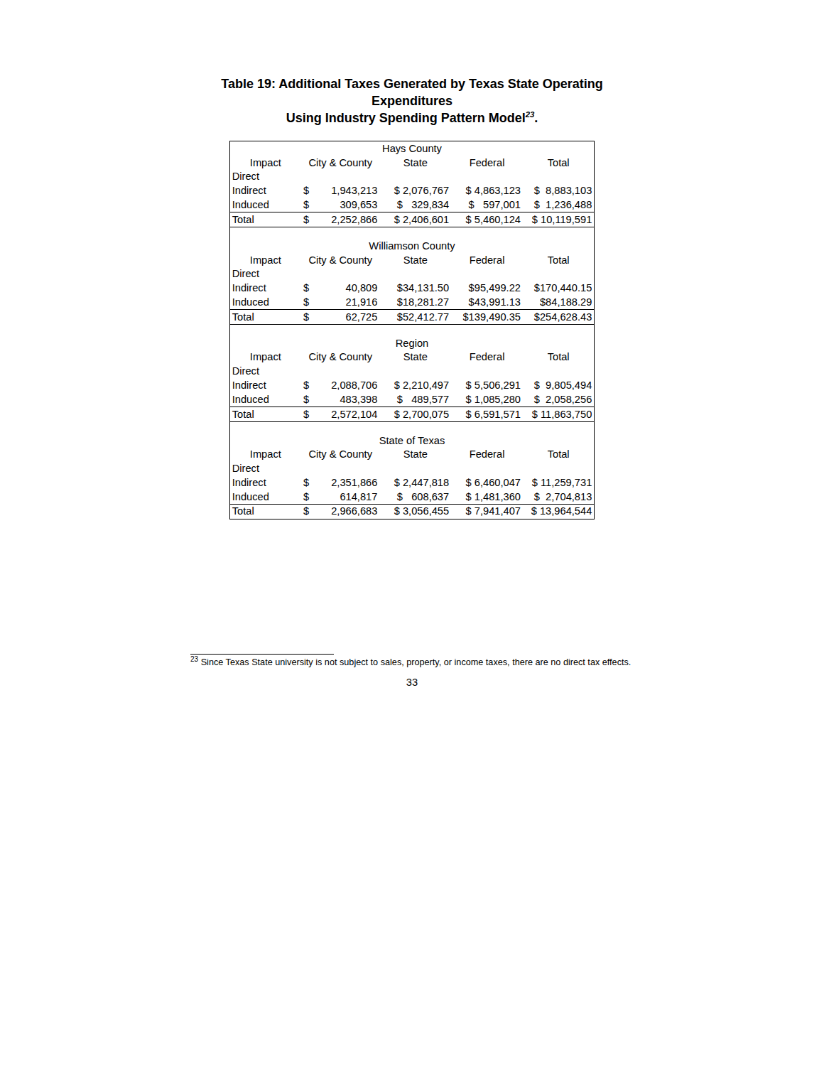Table 19: Additional Taxes Generated by Texas State Operating Expenditures
Using Industry Spending Pattern Model23.
| Hays County |
| Impact | City & County | State | Federal | Total |
| Direct | | | | |
| Indirect | $ 1,943,213 | $ 2,076,767 | $ 4,863,123 | $ 8,883,103 |
| Induced | $ 309,653 | $ 329,834 | $ 597,001 | $ 1,236,488 |
| Total | $ 2,252,866 | $ 2,406,601 | $ 5,460,124 | $ 10,119,591 |
| Williamson County |
| Impact | City & County | State | Federal | Total |
| Direct | | | | |
| Indirect | $ 40,809 | $34,131.50 | $95,499.22 | $170,440.15 |
| Induced | $ 21,916 | $18,281.27 | $43,991.13 | $84,188.29 |
| Total | $ 62,725 | $52,412.77 | $139,490.35 | $254,628.43 |
| Region |
| Impact | City & County | State | Federal | Total |
| Direct | | | | |
| Indirect | $ 2,088,706 | $ 2,210,497 | $ 5,506,291 | $ 9,805,494 |
| Induced | $ 483,398 | $ 489,577 | $ 1,085,280 | $ 2,058,256 |
| Total | $ 2,572,104 | $ 2,700,075 | $ 6,591,571 | $ 11,863,750 |
| State of Texas |
| Impact | City & County | State | Federal | Total |
| Direct | | | | |
| Indirect | $ 2,351,866 | $ 2,447,818 | $ 6,460,047 | $ 11,259,731 |
| Induced | $ 614,817 | $ 608,637 | $ 1,481,360 | $ 2,704,813 |
| Total | $ 2,966,683 | $ 3,056,455 | $ 7,941,407 | $ 13,964,544 |
23 Since Texas State university is not subject to sales, property, or income taxes, there are no direct tax effects.
33